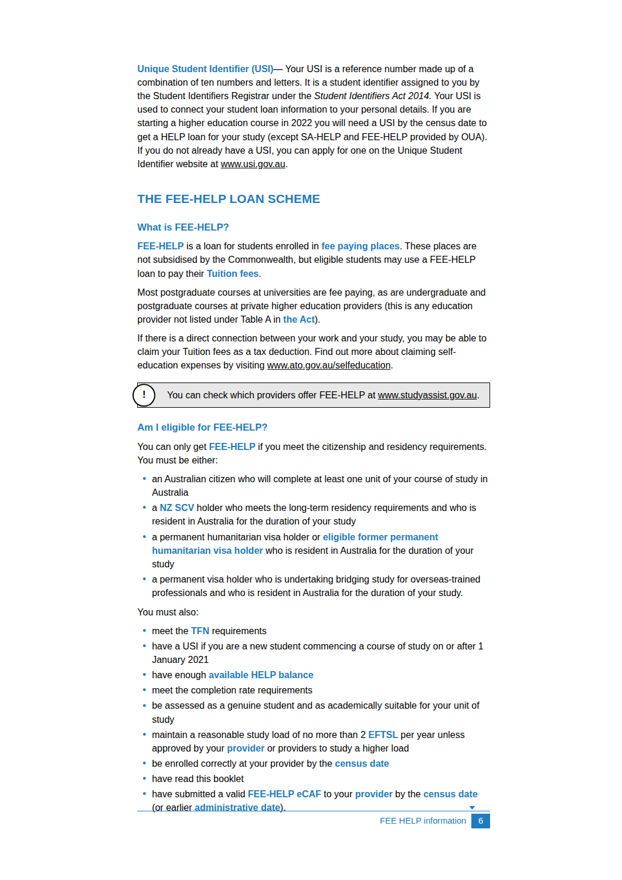Unique Student Identifier (USI)— Your USI is a reference number made up of a combination of ten numbers and letters. It is a student identifier assigned to you by the Student Identifiers Registrar under the Student Identifiers Act 2014. Your USI is used to connect your student loan information to your personal details. If you are starting a higher education course in 2022 you will need a USI by the census date to get a HELP loan for your study (except SA-HELP and FEE-HELP provided by OUA). If you do not already have a USI, you can apply for one on the Unique Student Identifier website at www.usi.gov.au.
THE FEE-HELP LOAN SCHEME
What is FEE-HELP?
FEE-HELP is a loan for students enrolled in fee paying places. These places are not subsidised by the Commonwealth, but eligible students may use a FEE-HELP loan to pay their Tuition fees.
Most postgraduate courses at universities are fee paying, as are undergraduate and postgraduate courses at private higher education providers (this is any education provider not listed under Table A in the Act).
If there is a direct connection between your work and your study, you may be able to claim your Tuition fees as a tax deduction. Find out more about claiming self-education expenses by visiting www.ato.gov.au/selfeducation.
!
You can check which providers offer FEE-HELP at www.studyassist.gov.au.
Am I eligible for FEE-HELP?
You can only get FEE-HELP if you meet the citizenship and residency requirements. You must be either:
an Australian citizen who will complete at least one unit of your course of study in Australia
a NZ SCV holder who meets the long-term residency requirements and who is resident in Australia for the duration of your study
a permanent humanitarian visa holder or eligible former permanent humanitarian visa holder who is resident in Australia for the duration of your study
a permanent visa holder who is undertaking bridging study for overseas-trained professionals and who is resident in Australia for the duration of your study.
You must also:
meet the TFN requirements
have a USI if you are a new student commencing a course of study on or after 1 January 2021
have enough available HELP balance
meet the completion rate requirements
be assessed as a genuine student and as academically suitable for your unit of study
maintain a reasonable study load of no more than 2 EFTSL per year unless approved by your provider or providers to study a higher load
be enrolled correctly at your provider by the census date
have read this booklet
have submitted a valid FEE-HELP eCAF to your provider by the census date
(or earlier administrative date).
FEE HELP information 6